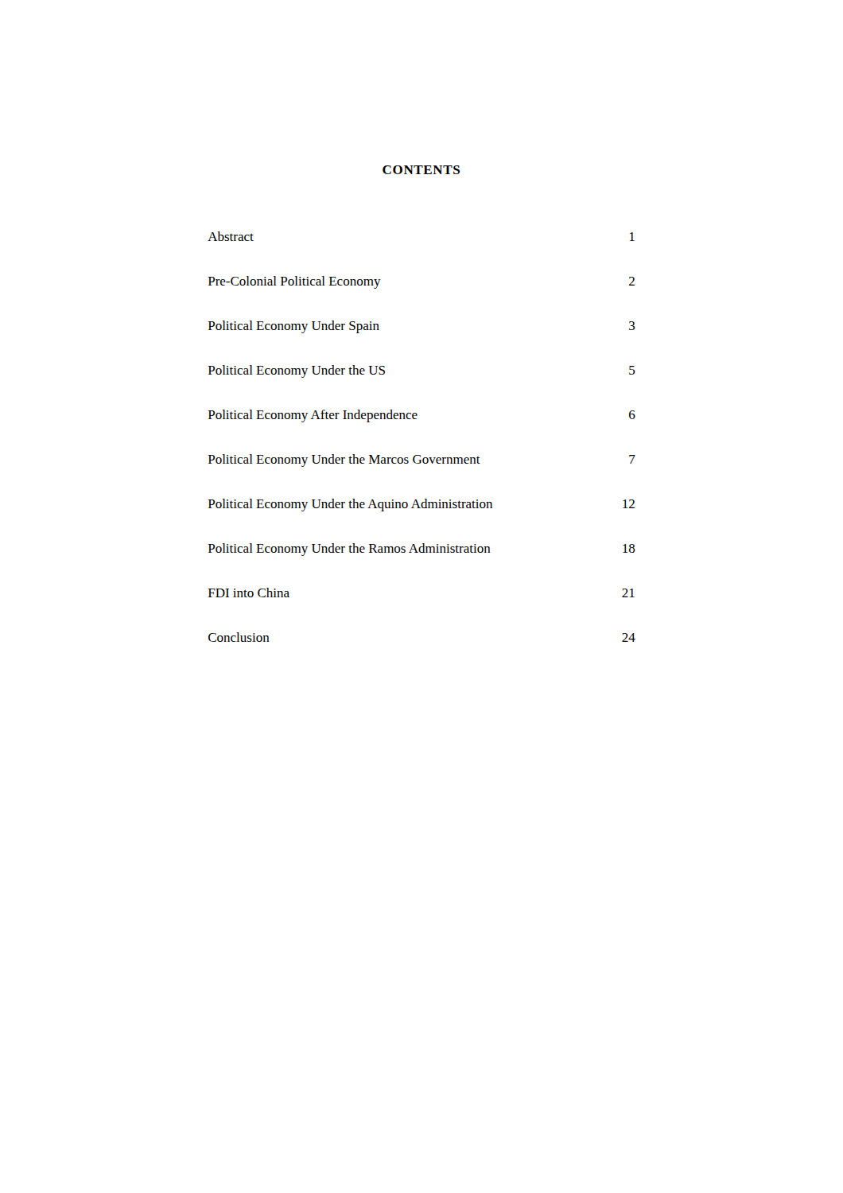CONTENTS
| Abstract | 1 |
| Pre-Colonial Political Economy | 2 |
| Political Economy Under Spain | 3 |
| Political Economy Under the US | 5 |
| Political Economy After Independence | 6 |
| Political Economy Under the Marcos Government | 7 |
| Political Economy Under the Aquino Administration | 12 |
| Political Economy Under the Ramos Administration | 18 |
| FDI into China | 21 |
| Conclusion | 24 |